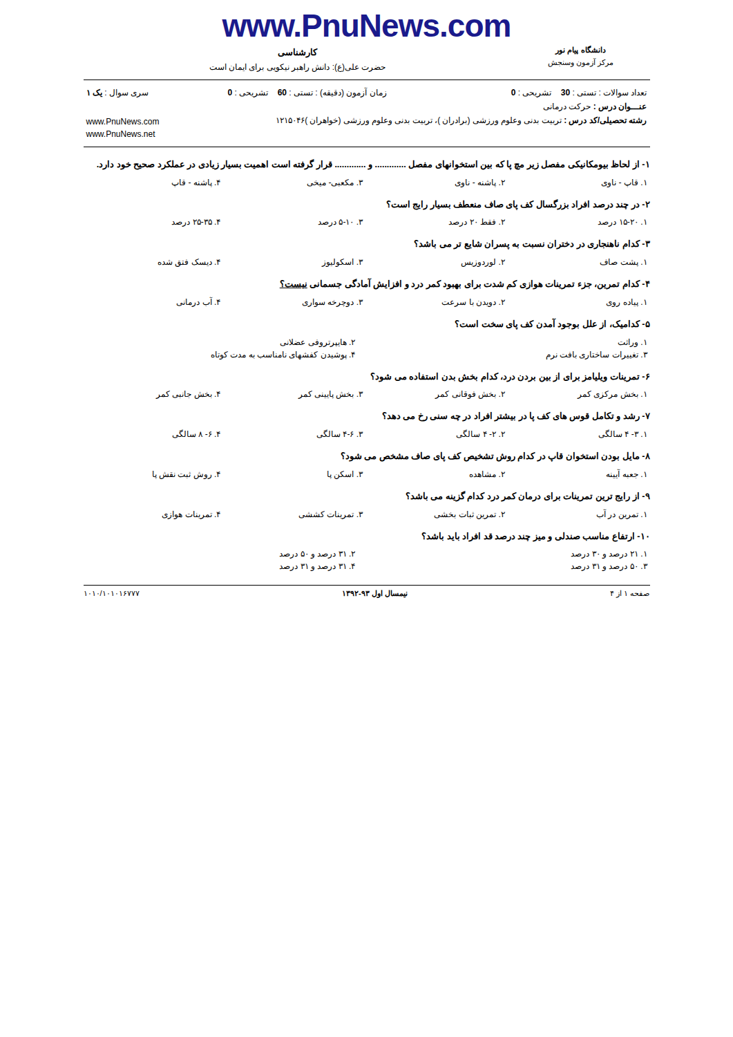www.PnuNews.com
دانشگاه پیام نور
مرکز آزمون وسنجش
کارشناسی
حضرت علی(ع): دانش راهبر نیکویی برای ایمان است
| تعداد سوالات : تستی : 30 تشریحی : 0 | زمان آزمون (دقیقه) : تستی : 60 تشریحی : 0 | سری سوال : یک ۱ |
| عنـــوان درس : حرکت درمانی |
| رشته تحصیلی/کد درس : تربیت بدنی وعلوم ورزشی (برادران )، تربیت بدنی وعلوم ورزشی (خواهران )۱۲۱۵۰۴۶ | www.PnuNews.com www.PnuNews.net |
۱- از لحاظ بیومکانیکی مفصل زیر مچ پا که بین استخوانهای مفصل ............. و ............. قرار گرفته است اهمیت بسیار زیادی در عملکرد صحیح خود دارد.
۱. قاپ - ناوی
۲. پاشنه - ناوی
۳. مکعبی- میخی
۴. پاشنه - قاپ
۲- در چند درصد افراد بزرگسال کف پای صاف منعطف بسیار رایج است؟
۱. ۱۵-۲۰ درصد
۲. فقط ۲۰ درصد
۳. ۵-۱۰ درصد
۴. ۲۵-۳۵ درصد
۳- کدام ناهنجاری در دختران نسبت به پسران شایع تر می باشد؟
۱. پشت صاف
۲. لوردوزیس
۳. اسکولیوز
۴. دیسک فتق شده
۴- کدام تمرین، جزء تمرینات هوازی کم شدت برای بهبود کمر درد و افزایش آمادگی جسمانی نیست؟
۱. پیاده روی
۲. دویدن با سرعت
۳. دوچرخه سواری
۴. آب درمانی
۵- کدامیک، از علل بوجود آمدن کف پای سخت است؟
۱. وراثت
۲. هایپرتروفی عضلانی
۳. تغییرات ساختاری بافت نرم
۴. پوشیدن کفشهای نامناسب به مدت کوتاه
۶- تمرینات ویلیامز برای از بین بردن درد، کدام بخش بدن استفاده می شود؟
۱. بخش مرکزی کمر
۲. بخش فوقانی کمر
۳. بخش پایینی کمر
۴. بخش جانبی کمر
۷- رشد و تکامل قوس های کف پا در بیشتر افراد در چه سنی رخ می دهد؟
۱. ۳- ۴ سالگی
۲. ۲- ۴ سالگی
۳. ۴-۶ سالگی
۴. ۶- ۸ سالگی
۸- مایل بودن استخوان قاپ در کدام روش تشخیص کف پای صاف مشخص می شود؟
۱. جعبه آیینه
۲. مشاهده
۳. اسکن پا
۴. روش ثبت نقش پا
۹- از رایج ترین تمرینات برای درمان کمر درد کدام گزینه می باشد؟
۱. تمرین در آب
۲. تمرین ثبات بخشی
۳. تمرینات کششی
۴. تمرینات هوازی
۱۰- ارتفاع مناسب صندلی و میز چند درصد قد افراد باید باشد؟
۱. ۲۱ درصد و ۳۰ درصد
۲. ۳۱ درصد و ۵۰ درصد
۳. ۵۰ درصد و ۳۱ درصد
۴. ۳۱ درصد و ۳۱ درصد
صفحه ۱ از ۴
نیمسال اول ۹۳-۱۳۹۲
۱۰۱۰/۱۰۱۰۱۶۷۷۷